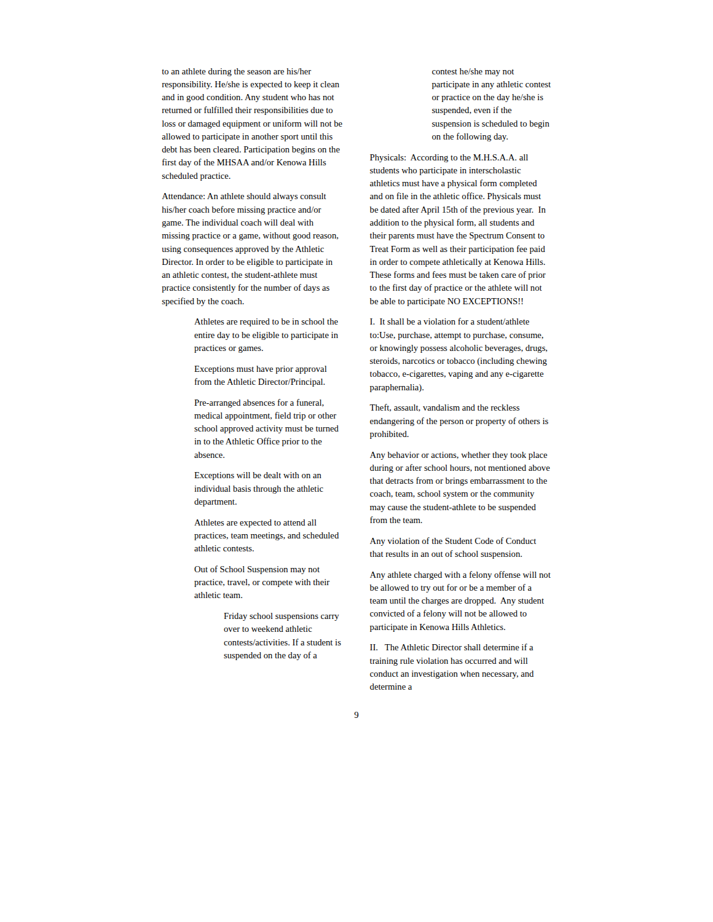to an athlete during the season are his/her responsibility. He/she is expected to keep it clean and in good condition. Any student who has not returned or fulfilled their responsibilities due to loss or damaged equipment or uniform will not be allowed to participate in another sport until this debt has been cleared. Participation begins on the first day of the MHSAA and/or Kenowa Hills scheduled practice.
Attendance: An athlete should always consult his/her coach before missing practice and/or game. The individual coach will deal with missing practice or a game, without good reason, using consequences approved by the Athletic Director. In order to be eligible to participate in an athletic contest, the student-athlete must practice consistently for the number of days as specified by the coach.
Athletes are required to be in school the entire day to be eligible to participate in practices or games.
Exceptions must have prior approval from the Athletic Director/Principal.
Pre-arranged absences for a funeral, medical appointment, field trip or other school approved activity must be turned in to the Athletic Office prior to the absence.
Exceptions will be dealt with on an individual basis through the athletic department.
Athletes are expected to attend all practices, team meetings, and scheduled athletic contests.
Out of School Suspension may not practice, travel, or compete with their athletic team.
Friday school suspensions carry over to weekend athletic contests/activities. If a student is suspended on the day of a
contest he/she may not participate in any athletic contest or practice on the day he/she is suspended, even if the suspension is scheduled to begin on the following day.
Physicals: According to the M.H.S.A.A. all students who participate in interscholastic athletics must have a physical form completed and on file in the athletic office. Physicals must be dated after April 15th of the previous year. In addition to the physical form, all students and their parents must have the Spectrum Consent to Treat Form as well as their participation fee paid in order to compete athletically at Kenowa Hills. These forms and fees must be taken care of prior to the first day of practice or the athlete will not be able to participate NO EXCEPTIONS!!
I. It shall be a violation for a student/athlete to:Use, purchase, attempt to purchase, consume, or knowingly possess alcoholic beverages, drugs, steroids, narcotics or tobacco (including chewing tobacco, e-cigarettes, vaping and any e-cigarette paraphernalia).
Theft, assault, vandalism and the reckless endangering of the person or property of others is prohibited.
Any behavior or actions, whether they took place during or after school hours, not mentioned above that detracts from or brings embarrassment to the coach, team, school system or the community may cause the student-athlete to be suspended from the team.
Any violation of the Student Code of Conduct that results in an out of school suspension.
Any athlete charged with a felony offense will not be allowed to try out for or be a member of a team until the charges are dropped. Any student convicted of a felony will not be allowed to participate in Kenowa Hills Athletics.
II. The Athletic Director shall determine if a training rule violation has occurred and will conduct an investigation when necessary, and determine a
9